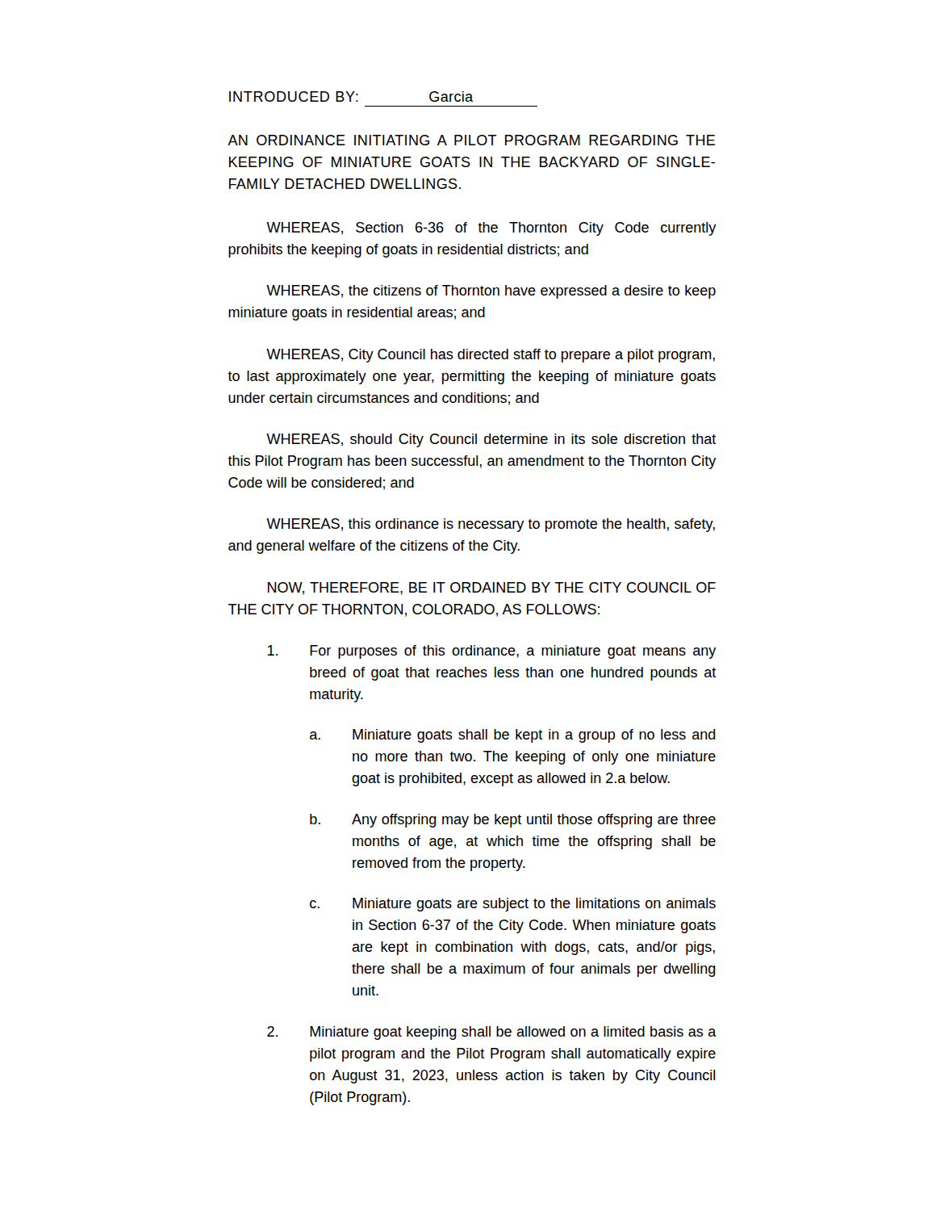INTRODUCED BY: Garcia
An Ordinance Initiating a Pilot Program Regarding the Keeping of Miniature Goats in the Backyard of Single-Family Detached Dwellings.
WHEREAS, Section 6-36 of the Thornton City Code currently prohibits the keeping of goats in residential districts; and
WHEREAS, the citizens of Thornton have expressed a desire to keep miniature goats in residential areas; and
WHEREAS, City Council has directed staff to prepare a pilot program, to last approximately one year, permitting the keeping of miniature goats under certain circumstances and conditions; and
WHEREAS, should City Council determine in its sole discretion that this Pilot Program has been successful, an amendment to the Thornton City Code will be considered; and
WHEREAS, this ordinance is necessary to promote the health, safety, and general welfare of the citizens of the City.
Now, therefore, be it ordained by the City Council of the City of Thornton, Colorado, as follows:
1. For purposes of this ordinance, a miniature goat means any breed of goat that reaches less than one hundred pounds at maturity.
a. Miniature goats shall be kept in a group of no less and no more than two. The keeping of only one miniature goat is prohibited, except as allowed in 2.a below.
b. Any offspring may be kept until those offspring are three months of age, at which time the offspring shall be removed from the property.
c. Miniature goats are subject to the limitations on animals in Section 6-37 of the City Code. When miniature goats are kept in combination with dogs, cats, and/or pigs, there shall be a maximum of four animals per dwelling unit.
2. Miniature goat keeping shall be allowed on a limited basis as a pilot program and the Pilot Program shall automatically expire on August 31, 2023, unless action is taken by City Council (Pilot Program).